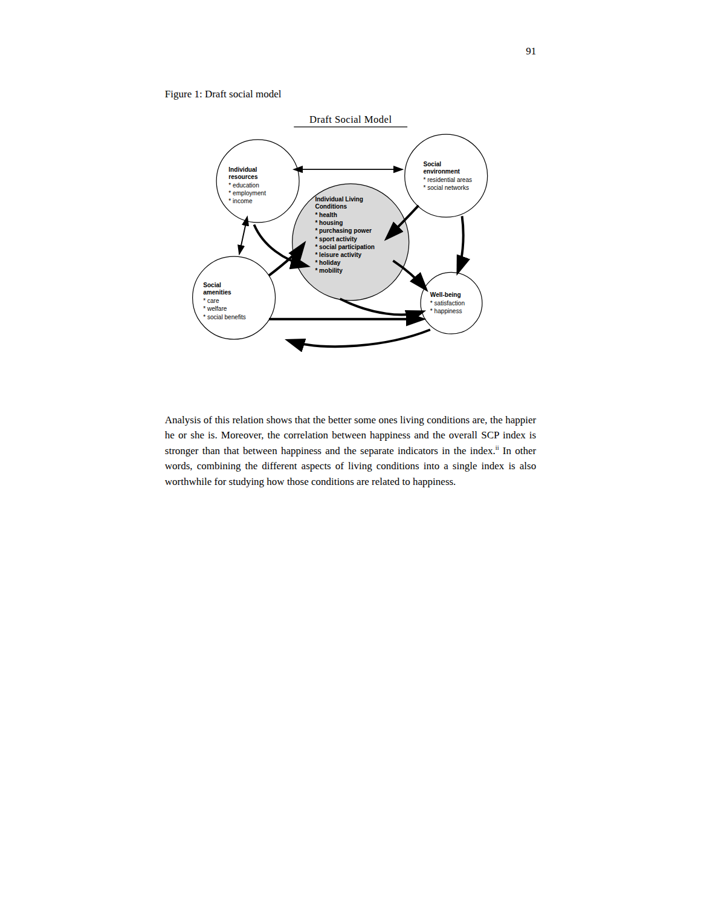91
Figure 1: Draft social model
Draft Social Model Individual resources * education * employment * income Social environment * residential areas * social networks Social amenities * care * welfare * social benefits Well-being * satisfaction * happiness Individual Living Conditions * health * housing * purchasing power * sport activity * social participation * leisure activity * holiday * mobility
Analysis of this relation shows that the better some ones living conditions are, the happier he or she is. Moreover, the correlation between happiness and the overall SCP index is stronger than that between happiness and the separate indicators in the index.ii In other words, combining the different aspects of living conditions into a single index is also worthwhile for studying how those conditions are related to happiness.